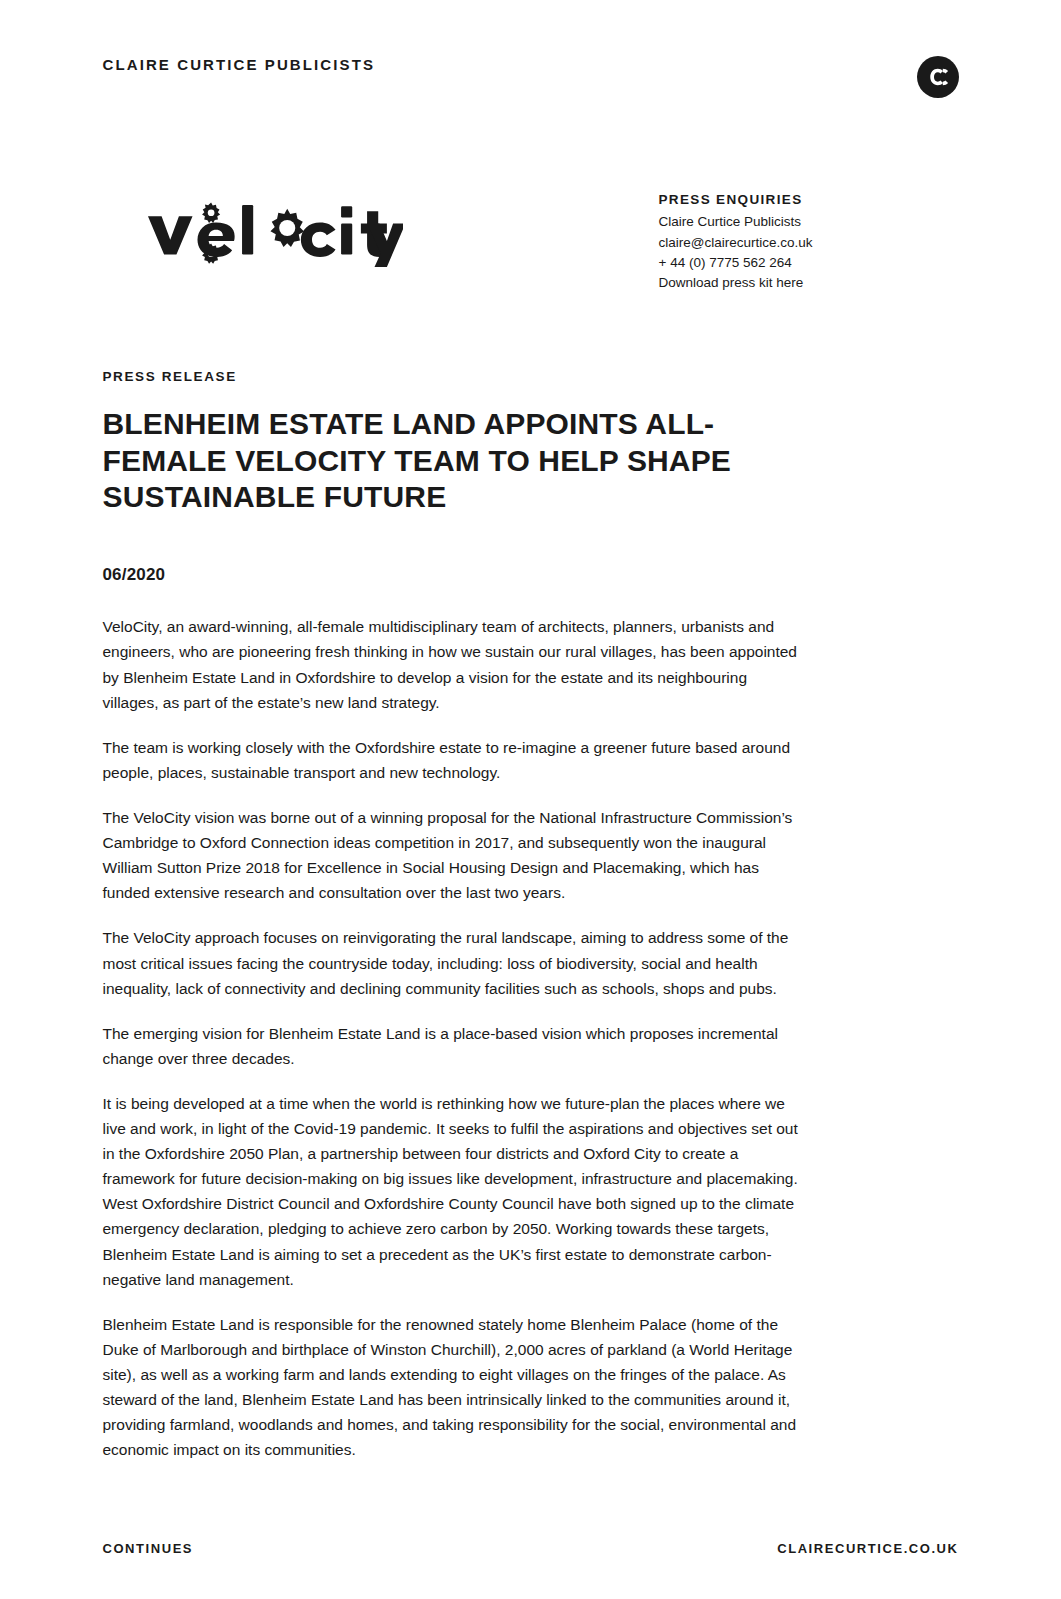Claire Curtice Publicists
Press Enquiries
Claire Curtice Publicists
claire@clairecurtice.co.uk
+ 44 (0) 7775 562 264
Download press kit here
Press Release
Blenheim Estate Land appoints all-female VeloCity team to help shape sustainable future
06/2020
VeloCity, an award-winning, all-female multidisciplinary team of architects, planners, urbanists and engineers, who are pioneering fresh thinking in how we sustain our rural villages, has been appointed by Blenheim Estate Land in Oxfordshire to develop a vision for the estate and its neighbouring villages, as part of the estate’s new land strategy.
The team is working closely with the Oxfordshire estate to re-imagine a greener future based around people, places, sustainable transport and new technology.
The VeloCity vision was borne out of a winning proposal for the National Infrastructure Commission’s Cambridge to Oxford Connection ideas competition in 2017, and subsequently won the inaugural William Sutton Prize 2018 for Excellence in Social Housing Design and Placemaking, which has funded extensive research and consultation over the last two years.
The VeloCity approach focuses on reinvigorating the rural landscape, aiming to address some of the most critical issues facing the countryside today, including: loss of biodiversity, social and health inequality, lack of connectivity and declining community facilities such as schools, shops and pubs.
The emerging vision for Blenheim Estate Land is a place-based vision which proposes incremental change over three decades.
It is being developed at a time when the world is rethinking how we future-plan the places where we live and work, in light of the Covid-19 pandemic. It seeks to fulfil the aspirations and objectives set out in the Oxfordshire 2050 Plan, a partnership between four districts and Oxford City to create a framework for future decision-making on big issues like development, infrastructure and placemaking. West Oxfordshire District Council and Oxfordshire County Council have both signed up to the climate emergency declaration, pledging to achieve zero carbon by 2050. Working towards these targets, Blenheim Estate Land is aiming to set a precedent as the UK’s first estate to demonstrate carbon-negative land management.
Blenheim Estate Land is responsible for the renowned stately home Blenheim Palace (home of the Duke of Marlborough and birthplace of Winston Churchill), 2,000 acres of parkland (a World Heritage site), as well as a working farm and lands extending to eight villages on the fringes of the palace. As steward of the land, Blenheim Estate Land has been intrinsically linked to the communities around it, providing farmland, woodlands and homes, and taking responsibility for the social, environmental and economic impact on its communities.
Continues clairecurtice.co.uk